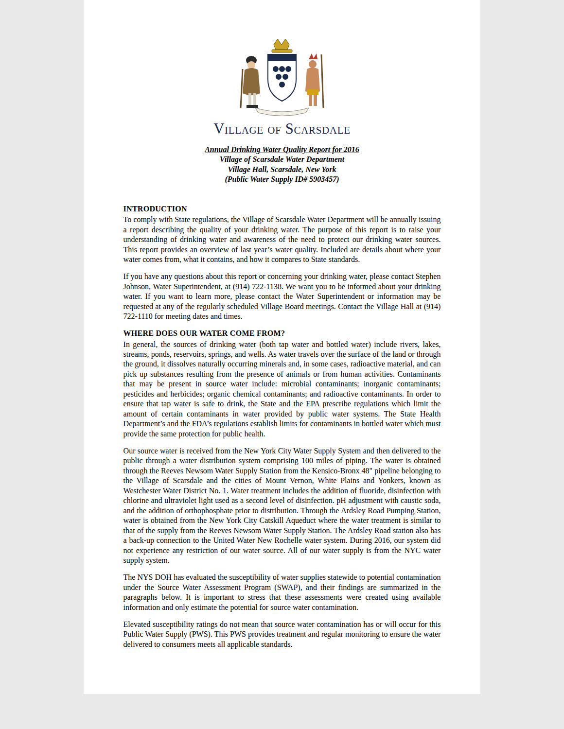Village of Scarsdale
Annual Drinking Water Quality Report for 2016
Village of Scarsdale Water Department
Village Hall, Scarsdale, New York
(Public Water Supply ID# 5903457)
INTRODUCTION
To comply with State regulations, the Village of Scarsdale Water Department will be annually issuing a report describing the quality of your drinking water. The purpose of this report is to raise your understanding of drinking water and awareness of the need to protect our drinking water sources. This report provides an overview of last year’s water quality. Included are details about where your water comes from, what it contains, and how it compares to State standards.
If you have any questions about this report or concerning your drinking water, please contact Stephen Johnson, Water Superintendent, at (914) 722-1138. We want you to be informed about your drinking water. If you want to learn more, please contact the Water Superintendent or information may be requested at any of the regularly scheduled Village Board meetings. Contact the Village Hall at (914) 722-1110 for meeting dates and times.
WHERE DOES OUR WATER COME FROM?
In general, the sources of drinking water (both tap water and bottled water) include rivers, lakes, streams, ponds, reservoirs, springs, and wells. As water travels over the surface of the land or through the ground, it dissolves naturally occurring minerals and, in some cases, radioactive material, and can pick up substances resulting from the presence of animals or from human activities. Contaminants that may be present in source water include: microbial contaminants; inorganic contaminants; pesticides and herbicides; organic chemical contaminants; and radioactive contaminants. In order to ensure that tap water is safe to drink, the State and the EPA prescribe regulations which limit the amount of certain contaminants in water provided by public water systems. The State Health Department’s and the FDA’s regulations establish limits for contaminants in bottled water which must provide the same protection for public health.
Our source water is received from the New York City Water Supply System and then delivered to the public through a water distribution system comprising 100 miles of piping. The water is obtained through the Reeves Newsom Water Supply Station from the Kensico-Bronx 48" pipeline belonging to the Village of Scarsdale and the cities of Mount Vernon, White Plains and Yonkers, known as Westchester Water District No. 1. Water treatment includes the addition of fluoride, disinfection with chlorine and ultraviolet light used as a second level of disinfection. pH adjustment with caustic soda, and the addition of orthophosphate prior to distribution. Through the Ardsley Road Pumping Station, water is obtained from the New York City Catskill Aqueduct where the water treatment is similar to that of the supply from the Reeves Newsom Water Supply Station. The Ardsley Road station also has a back-up connection to the United Water New Rochelle water system. During 2016, our system did not experience any restriction of our water source. All of our water supply is from the NYC water supply system.
The NYS DOH has evaluated the susceptibility of water supplies statewide to potential contamination under the Source Water Assessment Program (SWAP), and their findings are summarized in the paragraphs below. It is important to stress that these assessments were created using available information and only estimate the potential for source water contamination.
Elevated susceptibility ratings do not mean that source water contamination has or will occur for this Public Water Supply (PWS). This PWS provides treatment and regular monitoring to ensure the water delivered to consumers meets all applicable standards.